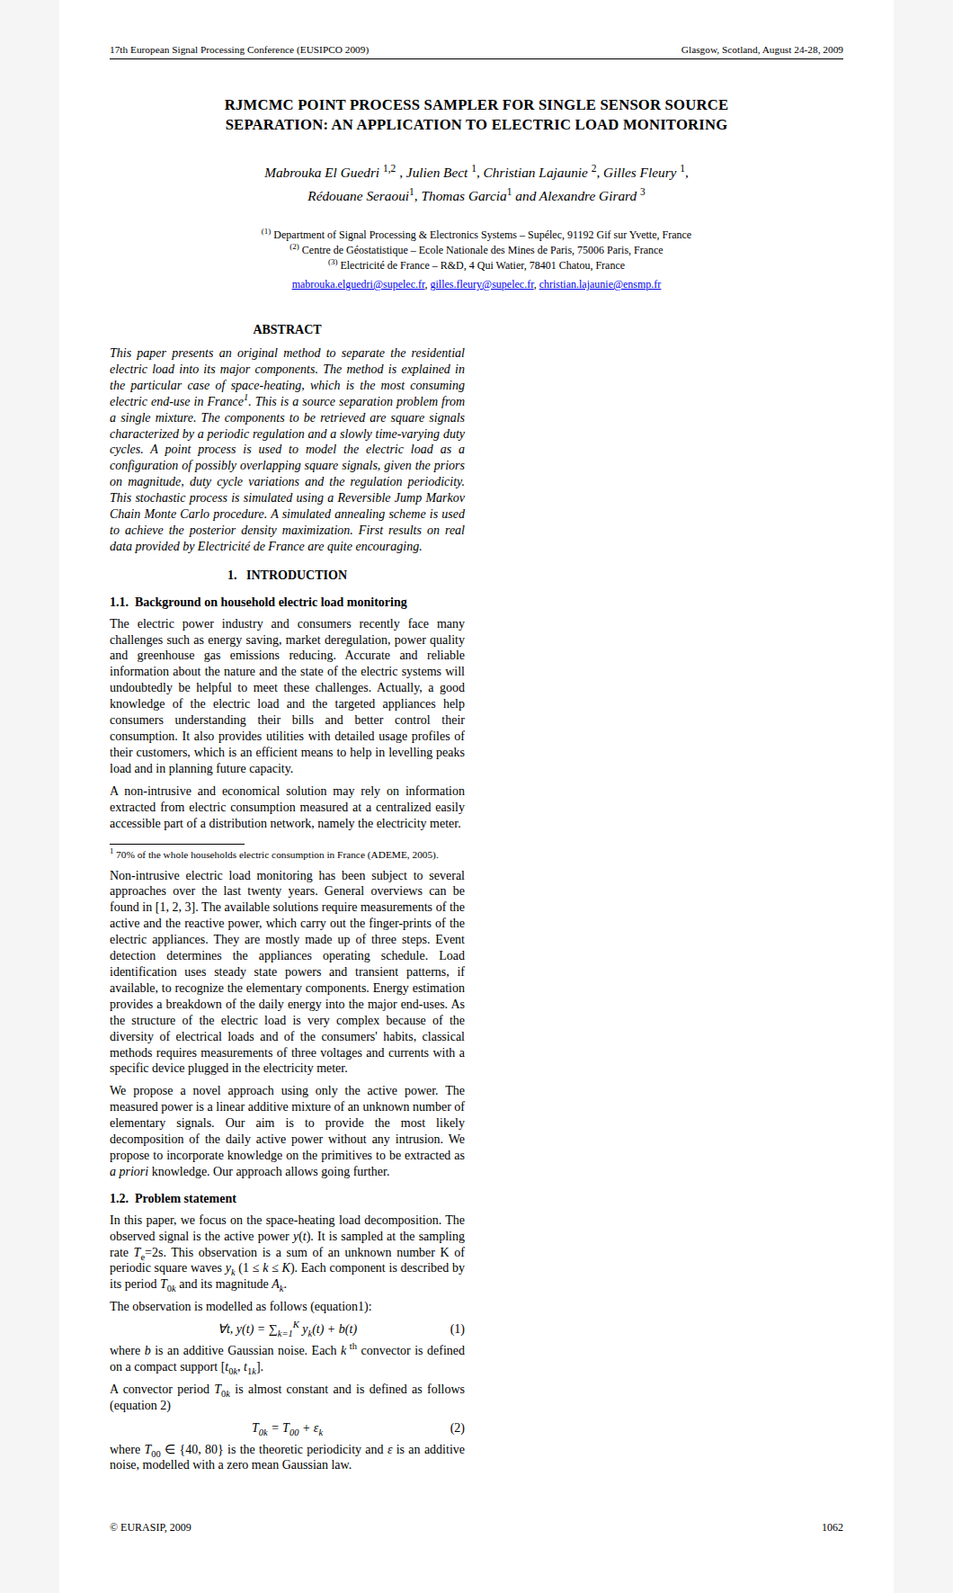17th European Signal Processing Conference (EUSIPCO 2009) Glasgow, Scotland, August 24-28, 2009
RJMCMC point process sampler for single sensor source
separation: an application to electric load monitoring
Mabrouka El Guedri 1,2 , Julien Bect 1, Christian Lajaunie 2, Gilles Fleury 1,
Rédouane Seraoui1, Thomas Garcia1 and Alexandre Girard 3
(1) Department of Signal Processing & Electronics Systems – Supélec, 91192 Gif sur Yvette, France
(2) Centre de Géostatistique – Ecole Nationale des Mines de Paris, 75006 Paris, France
(3) Electricité de France – R&D, 4 Qui Watier, 78401 Chatou, France
mabrouka.elguedri@supelec.fr, gilles.fleury@supelec.fr, christian.lajaunie@ensmp.fr
ABSTRACT
This paper presents an original method to separate the residential electric load into its major components. The method is explained in the particular case of space-heating, which is the most consuming electric end-use in France1. This is a source separation problem from a single mixture. The components to be retrieved are square signals characterized by a periodic regulation and a slowly time-varying duty cycles. A point process is used to model the electric load as a configuration of possibly overlapping square signals, given the priors on magnitude, duty cycle variations and the regulation periodicity. This stochastic process is simulated using a Reversible Jump Markov Chain Monte Carlo procedure. A simulated annealing scheme is used to achieve the posterior density maximization. First results on real data provided by Electricité de France are quite encouraging.
1. INTRODUCTION
1.1. Background on household electric load monitoring
The electric power industry and consumers recently face many challenges such as energy saving, market deregulation, power quality and greenhouse gas emissions reducing. Accurate and reliable information about the nature and the state of the electric systems will undoubtedly be helpful to meet these challenges. Actually, a good knowledge of the electric load and the targeted appliances help consumers understanding their bills and better control their consumption. It also provides utilities with detailed usage profiles of their customers, which is an efficient means to help in levelling peaks load and in planning future capacity.
A non-intrusive and economical solution may rely on information extracted from electric consumption measured at a centralized easily accessible part of a distribution network, namely the electricity meter.
1 70% of the whole households electric consumption in France (ADEME, 2005).
Non-intrusive electric load monitoring has been subject to several approaches over the last twenty years. General overviews can be found in [1, 2, 3]. The available solutions require measurements of the active and the reactive power, which carry out the finger-prints of the electric appliances. They are mostly made up of three steps. Event detection determines the appliances operating schedule. Load identification uses steady state powers and transient patterns, if available, to recognize the elementary components. Energy estimation provides a breakdown of the daily energy into the major end-uses. As the structure of the electric load is very complex because of the diversity of electrical loads and of the consumers' habits, classical methods requires measurements of three voltages and currents with a specific device plugged in the electricity meter.
We propose a novel approach using only the active power. The measured power is a linear additive mixture of an unknown number of elementary signals. Our aim is to provide the most likely decomposition of the daily active power without any intrusion. We propose to incorporate knowledge on the primitives to be extracted as a priori knowledge. Our approach allows going further.
1.2. Problem statement
In this paper, we focus on the space-heating load decomposition. The observed signal is the active power y(t). It is sampled at the sampling rate Te=2s. This observation is a sum of an unknown number K of periodic square waves yk (1 ≤ k ≤ K). Each component is described by its period T0k and its magnitude Ak.
The observation is modelled as follows (equation1):
∀t, y(t) = ∑k=1K yk(t) + b(t)(1)
where b is an additive Gaussian noise. Each k th convector is defined on a compact support [t0k, t1k].
A convector period T0k is almost constant and is defined as follows (equation 2)
T0k = T00 + εk(2)
where T00 ∈ {40, 80} is the theoretic periodicity and ε is an additive noise, modelled with a zero mean Gaussian law.
© EURASIP, 2009 1062